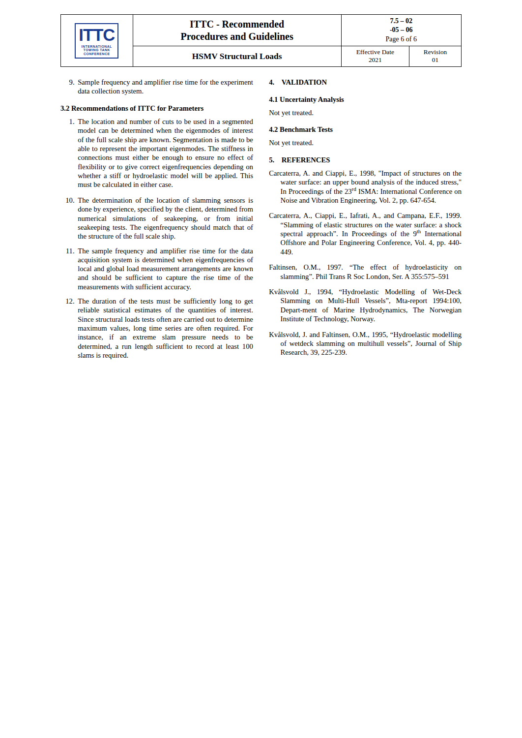| ITTC INTERNATIONAL TOWING TANK CONFERENCE | ITTC - Recommended Procedures and Guidelines | 7.5 – 02 -05 – 06 Page 6 of 6 |
| HSMV Structural Loads | Effective Date 2021 | Revision 01 |
Sample frequency and amplifier rise time for the experiment data collection system.
3.2 Recommendations of ITTC for Parameters
The location and number of cuts to be used in a segmented model can be determined when the eigenmodes of interest of the full scale ship are known. Segmentation is made to be able to represent the important eigenmodes. The stiffness in connections must either be enough to ensure no effect of flexibility or to give correct eigenfrequencies depending on whether a stiff or hydroelastic model will be applied. This must be calculated in either case.
The determination of the location of slamming sensors is done by experience, specified by the client, determined from numerical simulations of seakeeping, or from initial seakeeping tests. The eigenfrequency should match that of the structure of the full scale ship.
The sample frequency and amplifier rise time for the data acquisition system is determined when eigenfrequencies of local and global load measurement arrangements are known and should be sufficient to capture the rise time of the measurements with sufficient accuracy.
The duration of the tests must be sufficiently long to get reliable statistical estimates of the quantities of interest. Since structural loads tests often are carried out to determine maximum values, long time series are often required. For instance, if an extreme slam pressure needs to be determined, a run length sufficient to record at least 100 slams is required.
4. VALIDATION
4.1 Uncertainty Analysis
Not yet treated.
4.2 Benchmark Tests
Not yet treated.
5. REFERENCES
Carcaterra, A. and Ciappi, E., 1998, "Impact of structures on the water surface: an upper bound analysis of the induced stress," In Proceedings of the 23rd ISMA: International Conference on Noise and Vibration Engineering, Vol. 2, pp. 647-654.
Carcaterra, A., Ciappi, E., Iafrati, A., and Campana, E.F., 1999. “Slamming of elastic structures on the water surface: a shock spectral approach”. In Proceedings of the 9th International Offshore and Polar Engineering Conference, Vol. 4, pp. 440-449.
Faltinsen, O.M., 1997. “The effect of hydroelasticity on slamming”. Phil Trans R Soc London, Ser. A 355:575–591
Kvålsvold J., 1994, “Hydroelastic Modelling of Wet-Deck Slamming on Multi-Hull Vessels”, Mta-report 1994:100, Depart-ment of Marine Hydrodynamics, The Norwegian Institute of Technology, Norway.
Kvålsvold, J. and Faltinsen, O.M., 1995, “Hydroelastic modelling of wetdeck slamming on multihull vessels”, Journal of Ship Research, 39, 225-239.